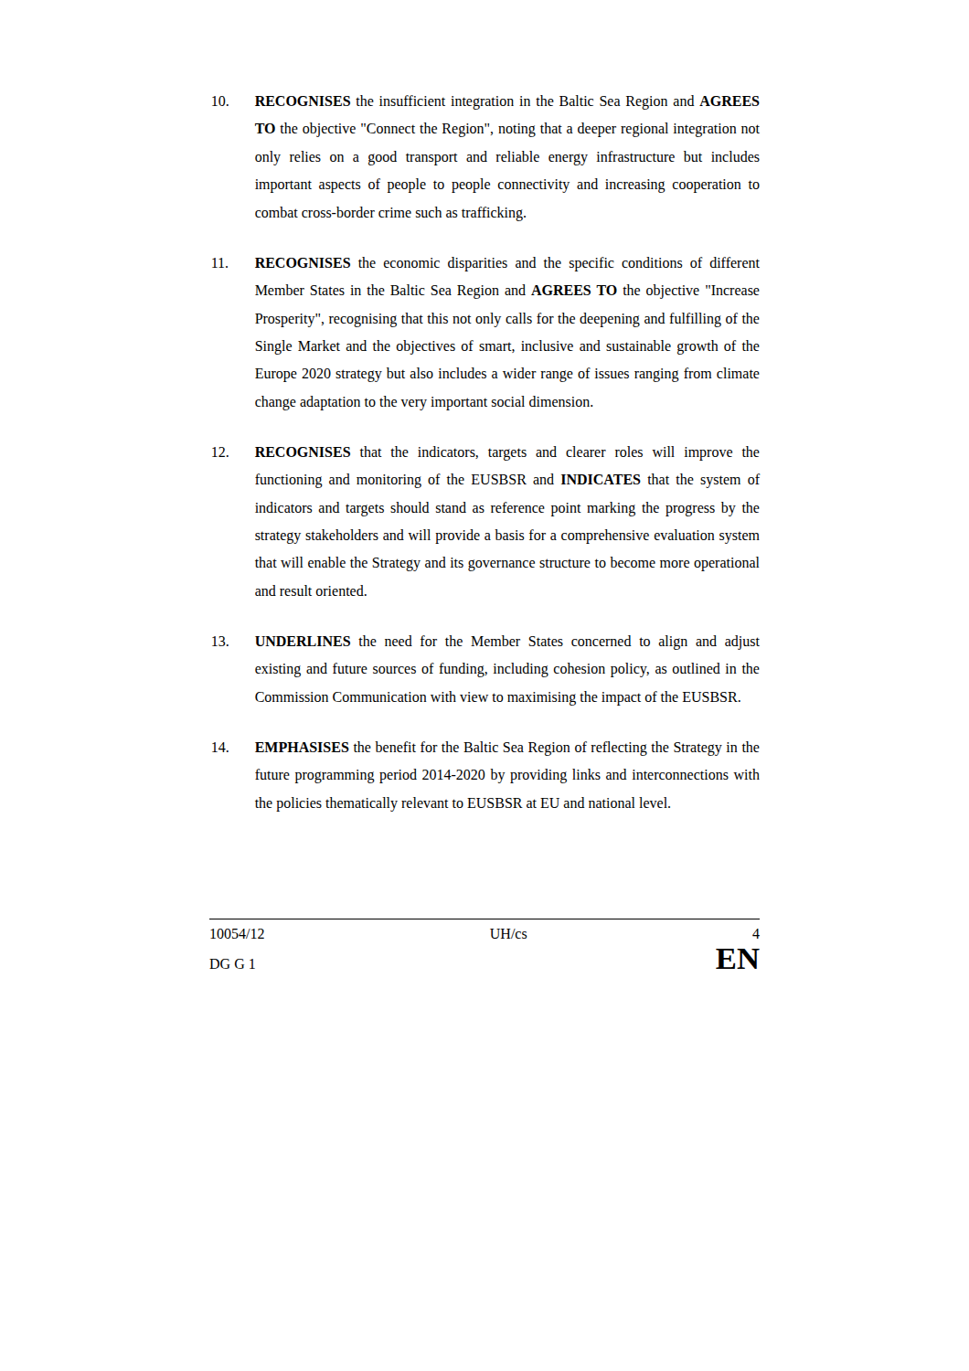10. RECOGNISES the insufficient integration in the Baltic Sea Region and AGREES TO the objective "Connect the Region", noting that a deeper regional integration not only relies on a good transport and reliable energy infrastructure but includes important aspects of people to people connectivity and increasing cooperation to combat cross-border crime such as trafficking.
11. RECOGNISES the economic disparities and the specific conditions of different Member States in the Baltic Sea Region and AGREES TO the objective "Increase Prosperity", recognising that this not only calls for the deepening and fulfilling of the Single Market and the objectives of smart, inclusive and sustainable growth of the Europe 2020 strategy but also includes a wider range of issues ranging from climate change adaptation to the very important social dimension.
12. RECOGNISES that the indicators, targets and clearer roles will improve the functioning and monitoring of the EUSBSR and INDICATES that the system of indicators and targets should stand as reference point marking the progress by the strategy stakeholders and will provide a basis for a comprehensive evaluation system that will enable the Strategy and its governance structure to become more operational and result oriented.
13. UNDERLINES the need for the Member States concerned to align and adjust existing and future sources of funding, including cohesion policy, as outlined in the Commission Communication with view to maximising the impact of the EUSBSR.
14. EMPHASISES the benefit for the Baltic Sea Region of reflecting the Strategy in the future programming period 2014-2020 by providing links and interconnections with the policies thematically relevant to EUSBSR at EU and national level.
10054/12
UH/cs
4
DG G 1
EN